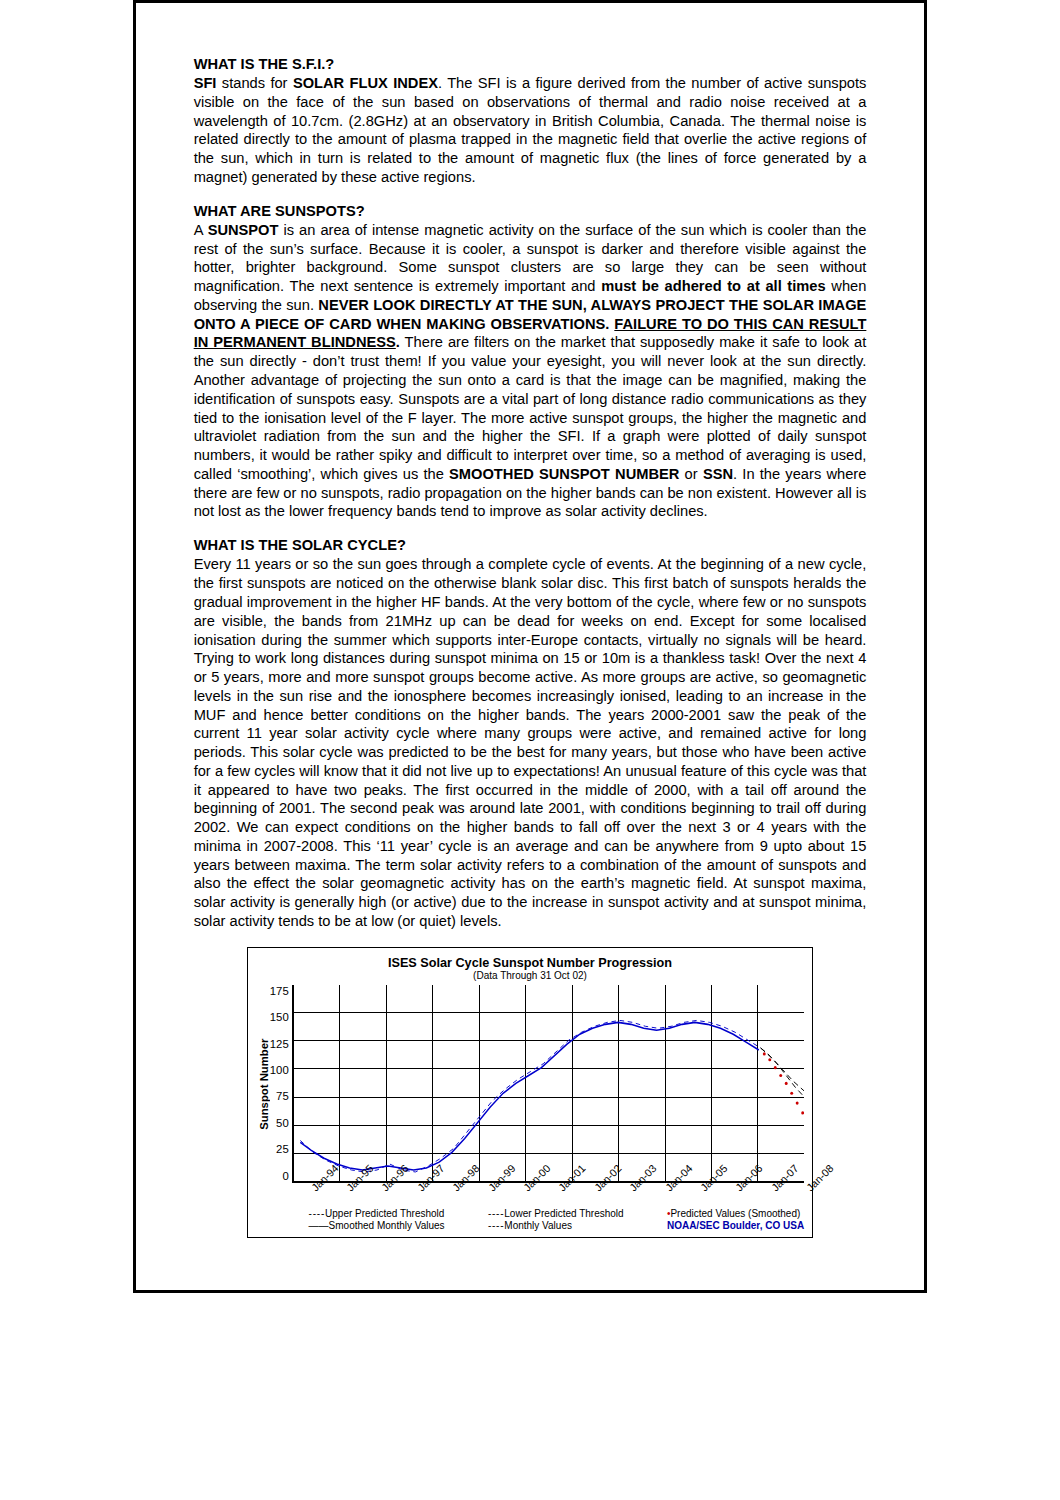What is the S.F.I.?
SFI stands for SOLAR FLUX INDEX. The SFI is a figure derived from the number of active sunspots visible on the face of the sun based on observations of thermal and radio noise received at a wavelength of 10.7cm. (2.8GHz) at an observatory in British Columbia, Canada. The thermal noise is related directly to the amount of plasma trapped in the magnetic field that overlie the active regions of the sun, which in turn is related to the amount of magnetic flux (the lines of force generated by a magnet) generated by these active regions.
What are Sunspots?
A SUNSPOT is an area of intense magnetic activity on the surface of the sun which is cooler than the rest of the sun’s surface. Because it is cooler, a sunspot is darker and therefore visible against the hotter, brighter background. Some sunspot clusters are so large they can be seen without magnification. The next sentence is extremely important and must be adhered to at all times when observing the sun. NEVER LOOK DIRECTLY AT THE SUN, ALWAYS PROJECT THE SOLAR IMAGE ONTO A PIECE OF CARD WHEN MAKING OBSERVATIONS. FAILURE TO DO THIS CAN RESULT IN PERMANENT BLINDNESS. There are filters on the market that supposedly make it safe to look at the sun directly - don’t trust them! If you value your eyesight, you will never look at the sun directly. Another advantage of projecting the sun onto a card is that the image can be magnified, making the identification of sunspots easy. Sunspots are a vital part of long distance radio communications as they tied to the ionisation level of the F layer. The more active sunspot groups, the higher the magnetic and ultraviolet radiation from the sun and the higher the SFI. If a graph were plotted of daily sunspot numbers, it would be rather spiky and difficult to interpret over time, so a method of averaging is used, called ‘smoothing’, which gives us the SMOOTHED SUNSPOT NUMBER or SSN. In the years where there are few or no sunspots, radio propagation on the higher bands can be non existent. However all is not lost as the lower frequency bands tend to improve as solar activity declines.
What is the Solar Cycle?
Every 11 years or so the sun goes through a complete cycle of events. At the beginning of a new cycle, the first sunspots are noticed on the otherwise blank solar disc. This first batch of sunspots heralds the gradual improvement in the higher HF bands. At the very bottom of the cycle, where few or no sunspots are visible, the bands from 21MHz up can be dead for weeks on end. Except for some localised ionisation during the summer which supports inter-Europe contacts, virtually no signals will be heard. Trying to work long distances during sunspot minima on 15 or 10m is a thankless task! Over the next 4 or 5 years, more and more sunspot groups become active. As more groups are active, so geomagnetic levels in the sun rise and the ionosphere becomes increasingly ionised, leading to an increase in the MUF and hence better conditions on the higher bands. The years 2000-2001 saw the peak of the current 11 year solar activity cycle where many groups were active, and remained active for long periods. This solar cycle was predicted to be the best for many years, but those who have been active for a few cycles will know that it did not live up to expectations! An unusual feature of this cycle was that it appeared to have two peaks. The first occurred in the middle of 2000, with a tail off around the beginning of 2001. The second peak was around late 2001, with conditions beginning to trail off during 2002. We can expect conditions on the higher bands to fall off over the next 3 or 4 years with the minima in 2007-2008. This ‘11 year’ cycle is an average and can be anywhere from 9 upto about 15 years between maxima. The term solar activity refers to a combination of the amount of sunspots and also the effect the solar geomagnetic activity has on the earth’s magnetic field. At sunspot maxima, solar activity is generally high (or active) due to the increase in sunspot activity and at sunspot minima, solar activity tends to be at low (or quiet) levels.
ISES Solar Cycle Sunspot Number Progression
(Data Through 31 Oct 02)
Sunspot Number
175 150 125 100 75 50 25 0
Jan-94 Jan-95 Jan-96 Jan-97 Jan-98 Jan-99 Jan-00 Jan-01 Jan-02 Jan-03 Jan-04 Jan-05 Jan-06 Jan-07 Jan-08
Upper Predicted Threshold
Smoothed Monthly Values
Lower Predicted Threshold
Monthly Values
Predicted Values (Smoothed)
NOAA/SEC Boulder, CO USA